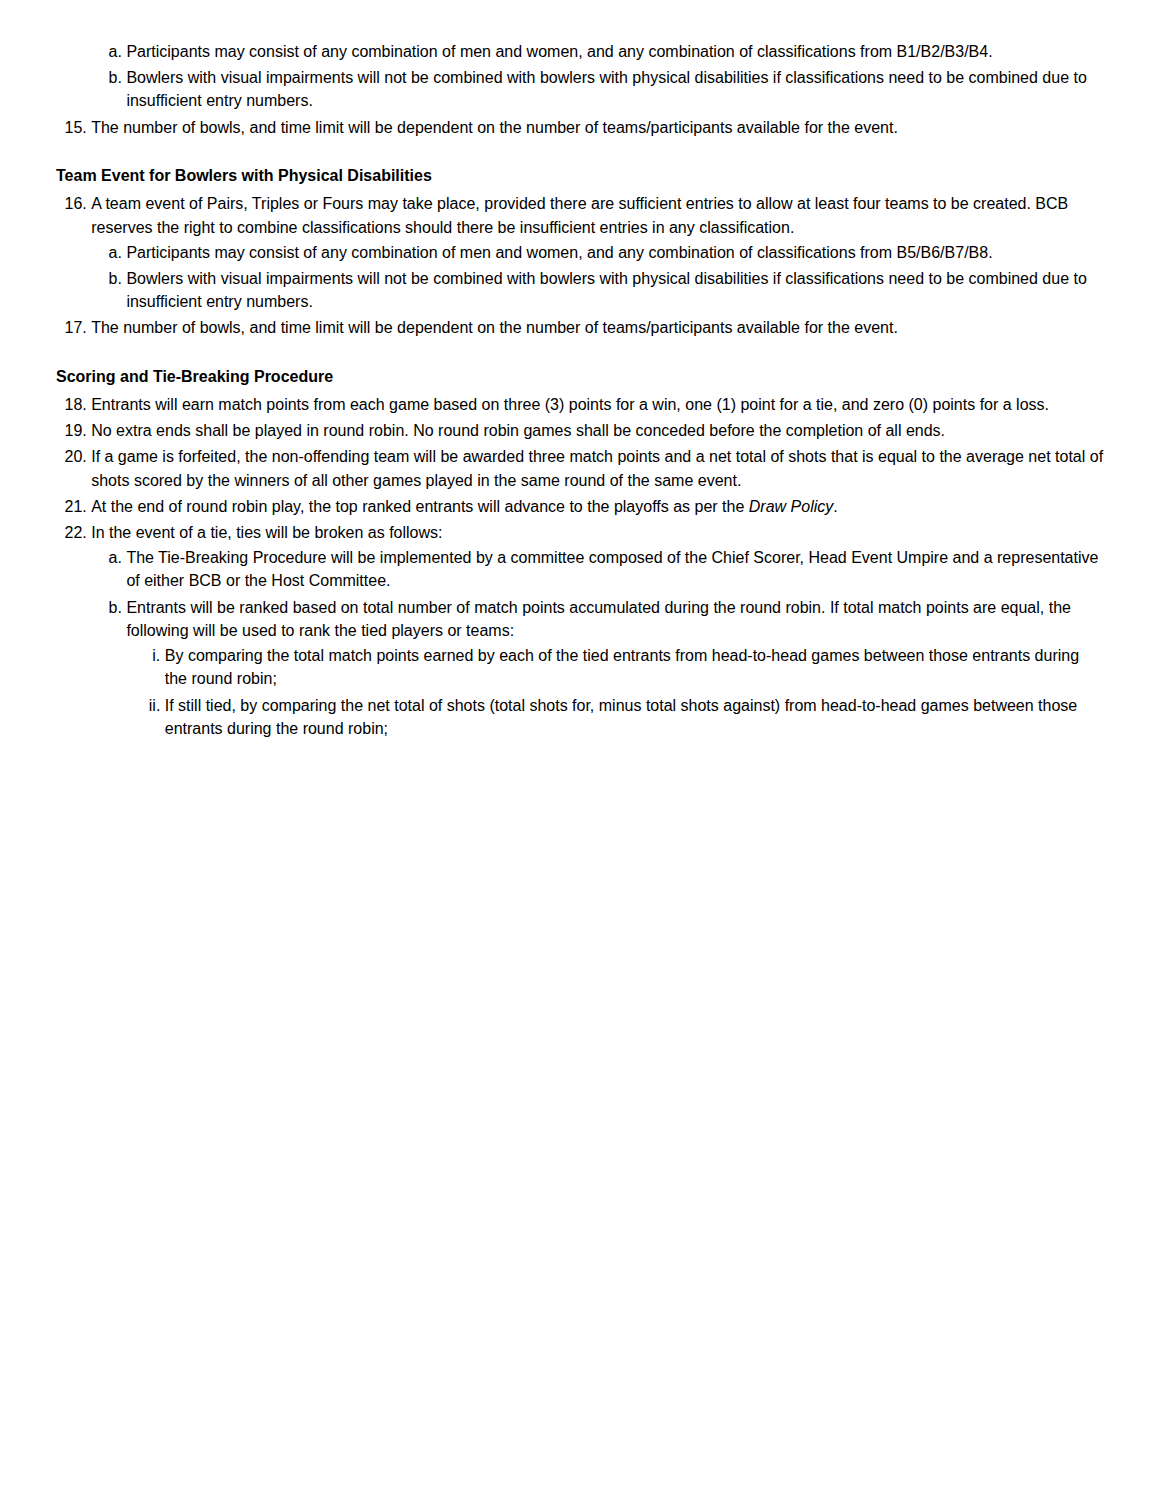Participants may consist of any combination of men and women, and any combination of classifications from B1/B2/B3/B4.
Bowlers with visual impairments will not be combined with bowlers with physical disabilities if classifications need to be combined due to insufficient entry numbers.
The number of bowls, and time limit will be dependent on the number of teams/participants available for the event.
Team Event for Bowlers with Physical Disabilities
A team event of Pairs, Triples or Fours may take place, provided there are sufficient entries to allow at least four teams to be created. BCB reserves the right to combine classifications should there be insufficient entries in any classification.
Participants may consist of any combination of men and women, and any combination of classifications from B5/B6/B7/B8.
Bowlers with visual impairments will not be combined with bowlers with physical disabilities if classifications need to be combined due to insufficient entry numbers.
The number of bowls, and time limit will be dependent on the number of teams/participants available for the event.
Scoring and Tie-Breaking Procedure
Entrants will earn match points from each game based on three (3) points for a win, one (1) point for a tie, and zero (0) points for a loss.
No extra ends shall be played in round robin. No round robin games shall be conceded before the completion of all ends.
If a game is forfeited, the non-offending team will be awarded three match points and a net total of shots that is equal to the average net total of shots scored by the winners of all other games played in the same round of the same event.
At the end of round robin play, the top ranked entrants will advance to the playoffs as per the Draw Policy.
In the event of a tie, ties will be broken as follows:
The Tie-Breaking Procedure will be implemented by a committee composed of the Chief Scorer, Head Event Umpire and a representative of either BCB or the Host Committee.
Entrants will be ranked based on total number of match points accumulated during the round robin. If total match points are equal, the following will be used to rank the tied players or teams:
By comparing the total match points earned by each of the tied entrants from head-to-head games between those entrants during the round robin;
If still tied, by comparing the net total of shots (total shots for, minus total shots against) from head-to-head games between those entrants during the round robin;